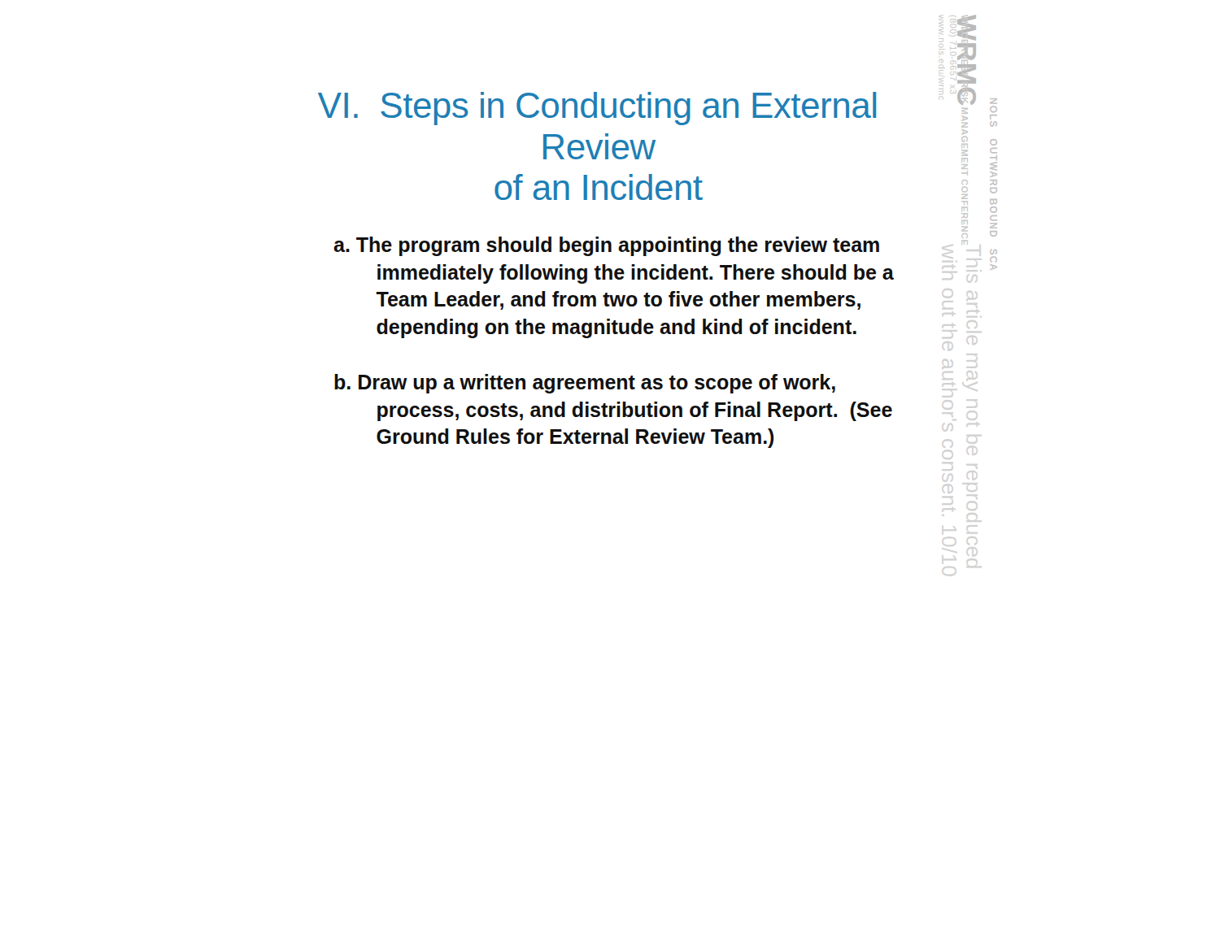VI. Steps in Conducting an External Review
of an Incident
a. The program should begin appointing the review team immediately following the incident. There should be a Team Leader, and from two to five other members, depending on the magnitude and kind of incident.
b. Draw up a written agreement as to scope of work, process, costs, and distribution of Final Report. (See Ground Rules for External Review Team.)
WRMC
WILDERNESS RISK MANAGEMENT CONFERENCE
(800) 710-6657 x3
www.nols.edu/wrmc
NOLS OUTWARD BOUND SCA
This article may not be reproduced
with out the author's consent. 10/10